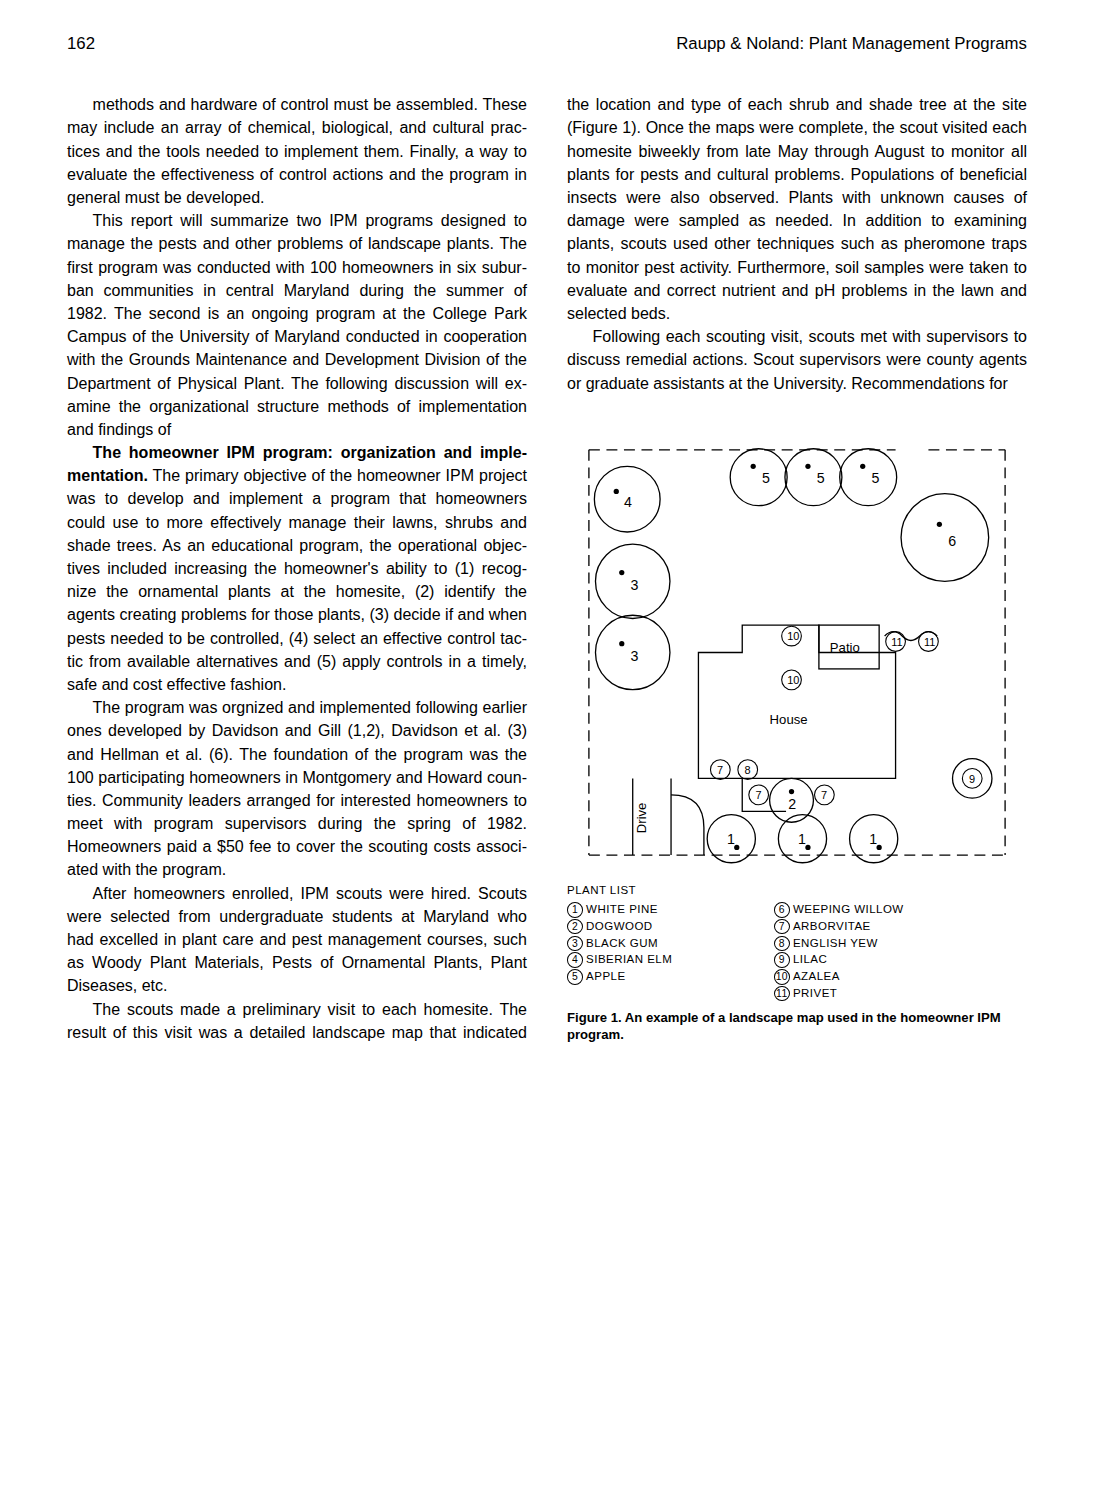162 Raupp & Noland: Plant Management Programs
methods and hardware of control must be assembled. These may include an array of chemical, biological, and cultural practices and the tools needed to implement them. Finally, a way to evaluate the effectiveness of control actions and the program in general must be developed.
This report will summarize two IPM programs designed to manage the pests and other problems of landscape plants. The first program was conducted with 100 homeowners in six suburban communities in central Maryland during the summer of 1982. The second is an ongoing program at the College Park Campus of the University of Maryland conducted in cooperation with the Grounds Maintenance and Development Division of the Department of Physical Plant. The following discussion will examine the organizational structure methods of implementation and findings of
The homeowner IPM program: organization and implementation. The primary objective of the homeowner IPM project was to develop and implement a program that homeowners could use to more effectively manage their lawns, shrubs and shade trees. As an educational program, the operational objectives included increasing the homeowner's ability to (1) recognize the ornamental plants at the homesite, (2) identify the agents creating problems for those plants, (3) decide if and when pests needed to be controlled, (4) select an effective control tactic from available alternatives and (5) apply controls in a timely, safe and cost effective fashion.
The program was orgnized and implemented following earlier ones developed by Davidson and Gill (1,2), Davidson et al. (3) and Hellman et al. (6). The foundation of the program was the 100 participating homeowners in Montgomery and Howard counties. Community leaders arranged for interested homeowners to meet with program supervisors during the spring of 1982. Homeowners paid a $50 fee to cover the scouting costs associated with the program.
After homeowners enrolled, IPM scouts were hired. Scouts were selected from undergraduate students at Maryland who had excelled in plant care and pest management courses, such as Woody Plant Materials, Pests of Ornamental Plants, Plant Diseases, etc.
The scouts made a preliminary visit to each homesite. The result of this visit was a detailed landscape map that indicated the location and type of each shrub and shade tree at the site (Figure 1). Once the maps were complete, the scout visited each homesite biweekly from late May through August to monitor all plants for pests and cultural problems. Populations of beneficial insects were also observed. Plants with unknown causes of damage were sampled as needed. In addition to examining plants, scouts used other techniques such as pheromone traps to monitor pest activity. Furthermore, soil samples were taken to evaluate and correct nutrient and pH problems in the lawn and selected beds.
Following each scouting visit, scouts met with supervisors to discuss remedial actions. Scout supervisors were county agents or graduate assistants at the University. Recommendations for
4 5 5 5 6 3 3 2 1 1 1 10 10 11 11 7 8 7 7 9 Patio House Drive
PLANT LIST
| 1 WHITE PINE | 6 WEEPING WILLOW |
| 2 DOGWOOD | 7 ARBORVITAE |
| 3 BLACK GUM | 8 ENGLISH YEW |
| 4 SIBERIAN ELM | 9 LILAC |
| 5 APPLE | 10 AZALEA |
| | 11 PRIVET |
Figure 1. An example of a landscape map used in the homeowner IPM program.